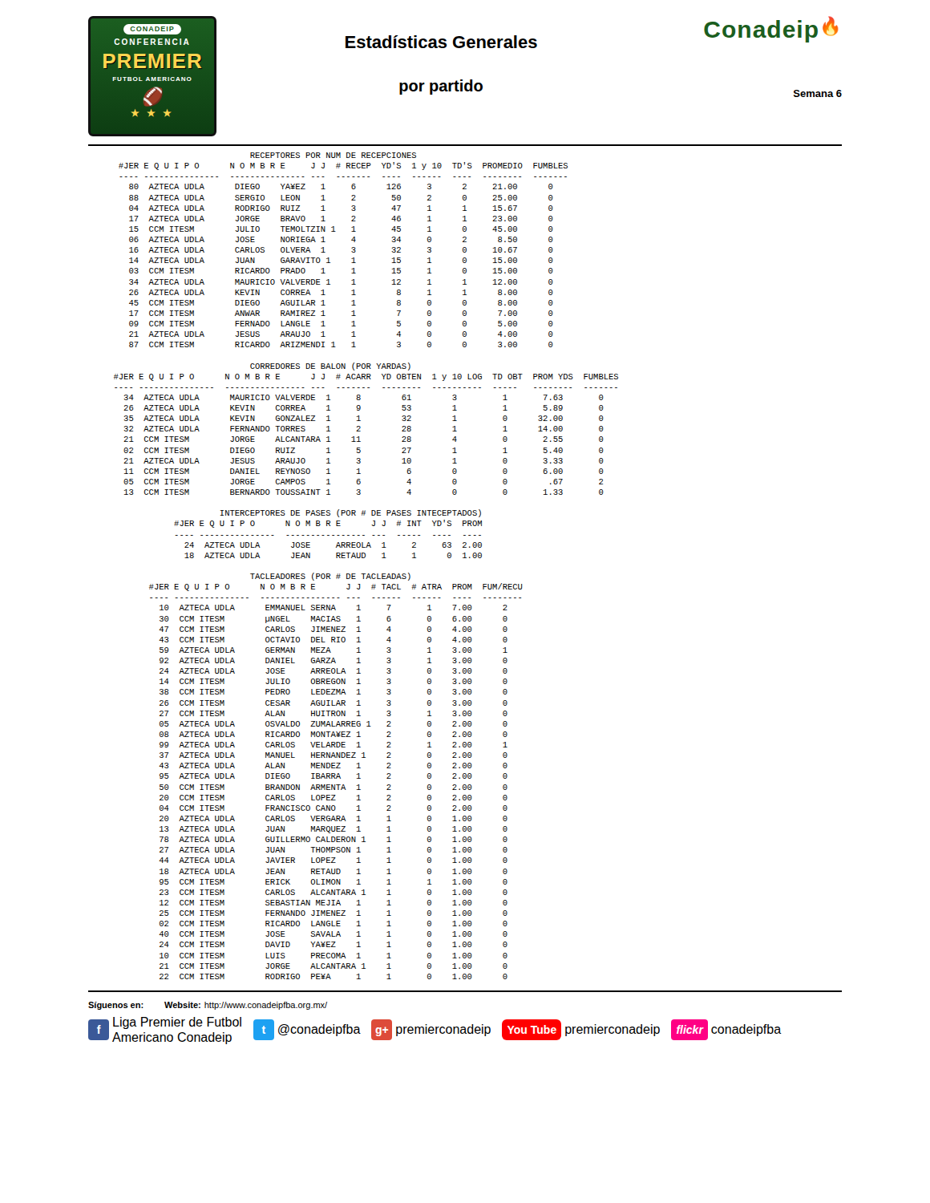CONADEIP
CONFERENCIA
PREMIER
FUTBOL AMERICANO
🏈
★ ★ ★
Estadísticas Generales
por partido
Conadeip🔥
Semana 6
                                RECEPTORES POR NUM DE RECEPCIONES
      #JER E Q U I P O      N O M B R E     J J  # RECEP  YD'S  1 y 10  TD'S  PROMEDIO  FUMBLES
      ---- ---------------  --------------- ---  -------  ----  ------  ----  --------  -------
        80  AZTECA UDLA      DIEGO    YA¥EZ   1     6      126     3      2     21.00      0
        88  AZTECA UDLA      SERGIO   LEON    1     2       50     2      0     25.00      0
        04  AZTECA UDLA      RODRIGO  RUIZ    1     3       47     1      1     15.67      0
        17  AZTECA UDLA      JORGE    BRAVO   1     2       46     1      1     23.00      0
        15  CCM ITESM        JULIO    TEMOLTZIN 1   1       45     1      0     45.00      0
        06  AZTECA UDLA      JOSE     NORIEGA 1     4       34     0      2      8.50      0
        16  AZTECA UDLA      CARLOS   OLVERA  1     3       32     3      0     10.67      0
        14  AZTECA UDLA      JUAN     GARAVITO 1    1       15     1      0     15.00      0
        03  CCM ITESM        RICARDO  PRADO   1     1       15     1      0     15.00      0
        34  AZTECA UDLA      MAURICIO VALVERDE 1    1       12     1      1     12.00      0
        26  AZTECA UDLA      KEVIN    CORREA  1     1        8     1      1      8.00      0
        45  CCM ITESM        DIEGO    AGUILAR 1     1        8     0      0      8.00      0
        17  CCM ITESM        ANWAR    RAMIREZ 1     1        7     0      0      7.00      0
        09  CCM ITESM        FERNADO  LANGLE  1     1        5     0      0      5.00      0
        21  AZTECA UDLA      JESUS    ARAUJO  1     1        4     0      0      4.00      0
        87  CCM ITESM        RICARDO  ARIZMENDI 1   1        3     0      0      3.00      0

                                CORREDORES DE BALON (POR YARDAS)
     #JER E Q U I P O      N O M B R E      J J  # ACARR  YD OBTEN  1 y 10 LOG  TD OBT  PROM YDS  FUMBLES
     ---- ---------------  ---------------- ---  -------  --------  ----------  -----   --------  -------
       34  AZTECA UDLA      MAURICIO VALVERDE  1     8        61        3         1       7.63       0
       26  AZTECA UDLA      KEVIN    CORREA    1     9        53        1         1       5.89       0
       35  AZTECA UDLA      KEVIN    GONZALEZ  1     1        32        1         0      32.00       0
       32  AZTECA UDLA      FERNANDO TORRES    1     2        28        1         1      14.00       0
       21  CCM ITESM        JORGE    ALCANTARA 1    11        28        4         0       2.55       0
       02  CCM ITESM        DIEGO    RUIZ      1     5        27        1         1       5.40       0
       21  AZTECA UDLA      JESUS    ARAUJO    1     3        10        1         0       3.33       0
       11  CCM ITESM        DANIEL   REYNOSO   1     1         6        0         0       6.00       0
       05  CCM ITESM        JORGE    CAMPOS    1     6         4        0         0        .67       2
       13  CCM ITESM        BERNARDO TOUSSAINT 1     3         4        0         0       1.33       0

                          INTERCEPTORES DE PASES (POR # DE PASES INTECEPTADOS)
                 #JER E Q U I P O      N O M B R E      J J  # INT  YD'S  PROM
                 ---- ---------------  ---------------- ---  -----  ----  ----
                   24  AZTECA UDLA      JOSE     ARREOLA  1     2     63  2.00
                   18  AZTECA UDLA      JEAN     RETAUD   1     1      0  1.00

                                TACLEADORES (POR # DE TACLEADAS)
            #JER E Q U I P O      N O M B R E      J J  # TACL  # ATRA  PROM  FUM/RECU
            ---- ---------------  ---------------- ---  ------  ------  ----  --------
              10  AZTECA UDLA      EMMANUEL SERNA    1     7       1    7.00      2
              30  CCM ITESM        µNGEL    MACIAS   1     6       0    6.00      0
              47  CCM ITESM        CARLOS   JIMENEZ  1     4       0    4.00      0
              43  CCM ITESM        OCTAVIO  DEL RIO  1     4       0    4.00      0
              59  AZTECA UDLA      GERMAN   MEZA     1     3       1    3.00      1
              92  AZTECA UDLA      DANIEL   GARZA    1     3       1    3.00      0
              24  AZTECA UDLA      JOSE     ARREOLA  1     3       0    3.00      0
              14  CCM ITESM        JULIO    OBREGON  1     3       0    3.00      0
              38  CCM ITESM        PEDRO    LEDEZMA  1     3       0    3.00      0
              26  CCM ITESM        CESAR    AGUILAR  1     3       0    3.00      0
              27  CCM ITESM        ALAN     HUITRON  1     3       1    3.00      0
              05  AZTECA UDLA      OSVALDO  ZUMALARREG 1   2       0    2.00      0
              08  AZTECA UDLA      RICARDO  MONTA¥EZ 1     2       0    2.00      0
              99  AZTECA UDLA      CARLOS   VELARDE  1     2       1    2.00      1
              37  AZTECA UDLA      MANUEL   HERNANDEZ 1    2       0    2.00      0
              43  AZTECA UDLA      ALAN     MENDEZ   1     2       0    2.00      0
              95  AZTECA UDLA      DIEGO    IBARRA   1     2       0    2.00      0
              50  CCM ITESM        BRANDON  ARMENTA  1     2       0    2.00      0
              20  CCM ITESM        CARLOS   LOPEZ    1     2       0    2.00      0
              04  CCM ITESM        FRANCISCO CANO    1     2       0    2.00      0
              20  AZTECA UDLA      CARLOS   VERGARA  1     1       0    1.00      0
              13  AZTECA UDLA      JUAN     MARQUEZ  1     1       0    1.00      0
              78  AZTECA UDLA      GUILLERMO CALDERON 1    1       0    1.00      0
              27  AZTECA UDLA      JUAN     THOMPSON 1     1       0    1.00      0
              44  AZTECA UDLA      JAVIER   LOPEZ    1     1       0    1.00      0
              18  AZTECA UDLA      JEAN     RETAUD   1     1       0    1.00      0
              95  CCM ITESM        ERICK    OLIMON   1     1       1    1.00      0
              23  CCM ITESM        CARLOS   ALCANTARA 1    1       0    1.00      0
              12  CCM ITESM        SEBASTIAN MEJIA   1     1       0    1.00      0
              25  CCM ITESM        FERNANDO JIMENEZ  1     1       0    1.00      0
              02  CCM ITESM        RICARDO  LANGLE   1     1       0    1.00      0
              40  CCM ITESM        JOSE     SAVALA   1     1       0    1.00      0
              24  CCM ITESM        DAVID    YA¥EZ    1     1       0    1.00      0
              10  CCM ITESM        LUIS     PRECOMA  1     1       0    1.00      0
              21  CCM ITESM        JORGE    ALCANTARA 1    1       0    1.00      0
              22  CCM ITESM        RODRIGO  PE¥A     1     1       0    1.00      0
Síguenos en:
Website: http://www.conadeipfba.org.mx/
f Liga Premier de Futbol
Americano Conadeip
t @conadeipfba
g+ premierconadeip
You Tube premierconadeip
flickr conadeipfba